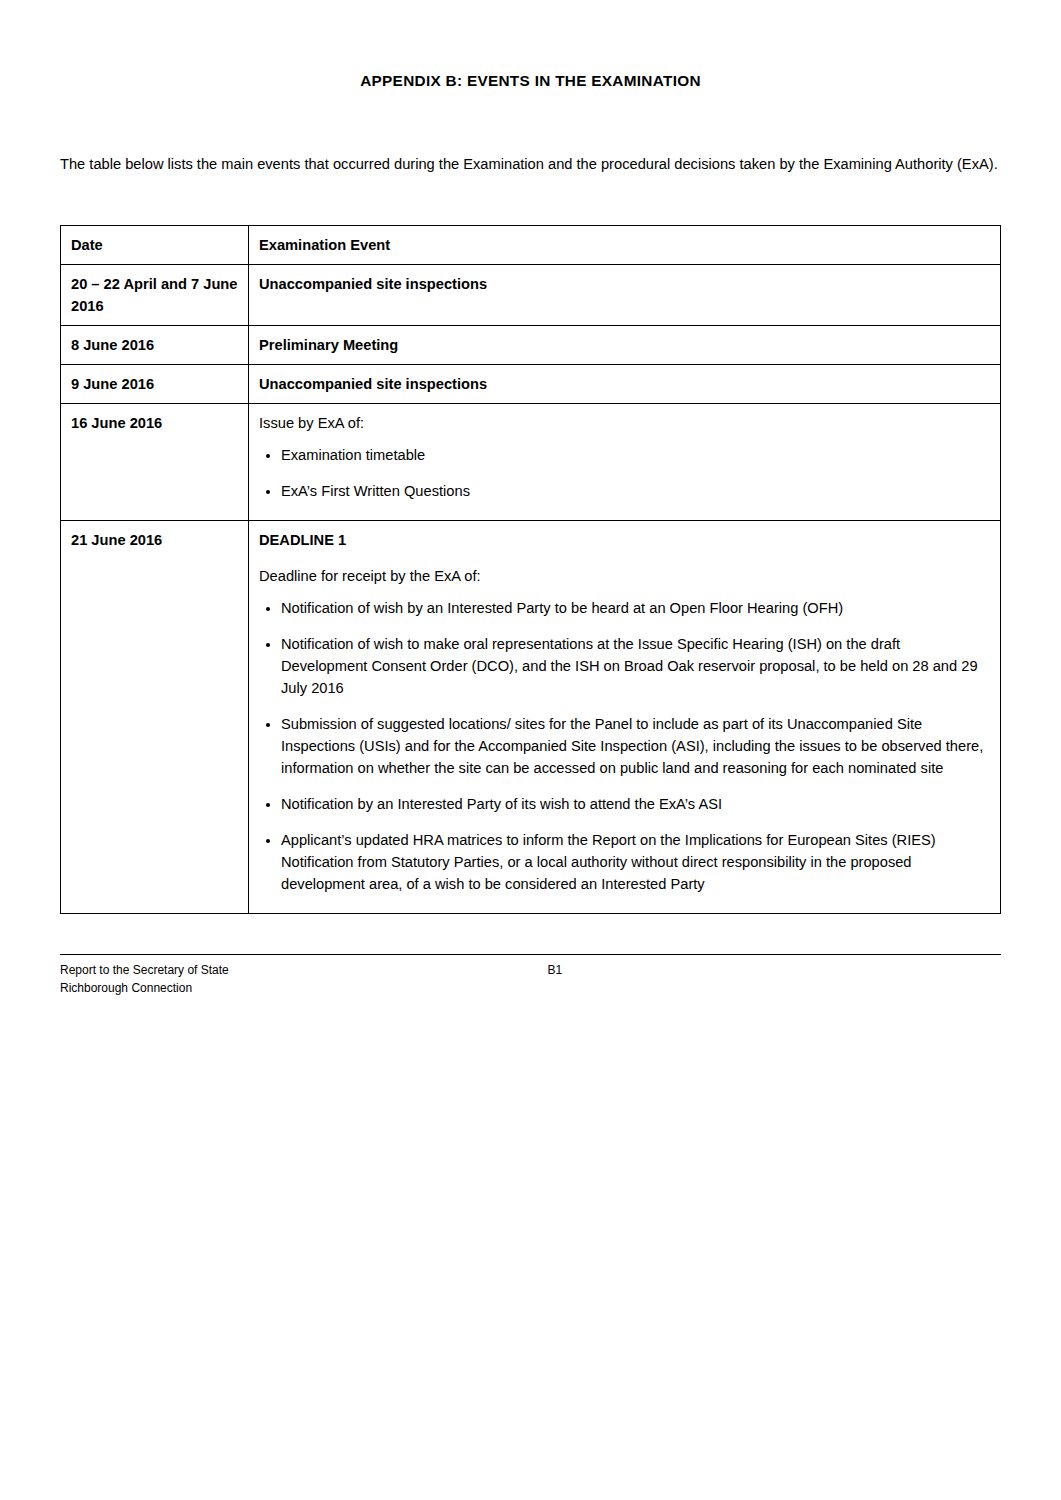APPENDIX B: EVENTS IN THE EXAMINATION
The table below lists the main events that occurred during the Examination and the procedural decisions taken by the Examining Authority (ExA).
| Date | Examination Event |
| --- | --- |
| 20 – 22 April and 7 June 2016 | Unaccompanied site inspections |
| 8 June 2016 | Preliminary Meeting |
| 9 June 2016 | Unaccompanied site inspections |
| 16 June 2016 | Issue by ExA of: Examination timetable ExA’s First Written Questions |
| 21 June 2016 | DEADLINE 1 Deadline for receipt by the ExA of: Notification of wish by an Interested Party to be heard at an Open Floor Hearing (OFH) Notification of wish to make oral representations at the Issue Specific Hearing (ISH) on the draft Development Consent Order (DCO), and the ISH on Broad Oak reservoir proposal, to be held on 28 and 29 July 2016 Submission of suggested locations/ sites for the Panel to include as part of its Unaccompanied Site Inspections (USIs) and for the Accompanied Site Inspection (ASI), including the issues to be observed there, information on whether the site can be accessed on public land and reasoning for each nominated site Notification by an Interested Party of its wish to attend the ExA’s ASI Applicant’s updated HRA matrices to inform the Report on the Implications for European Sites (RIES) Notification from Statutory Parties, or a local authority without direct responsibility in the proposed development area, of a wish to be considered an Interested Party |
Report to the Secretary of State
Richborough Connection
B1